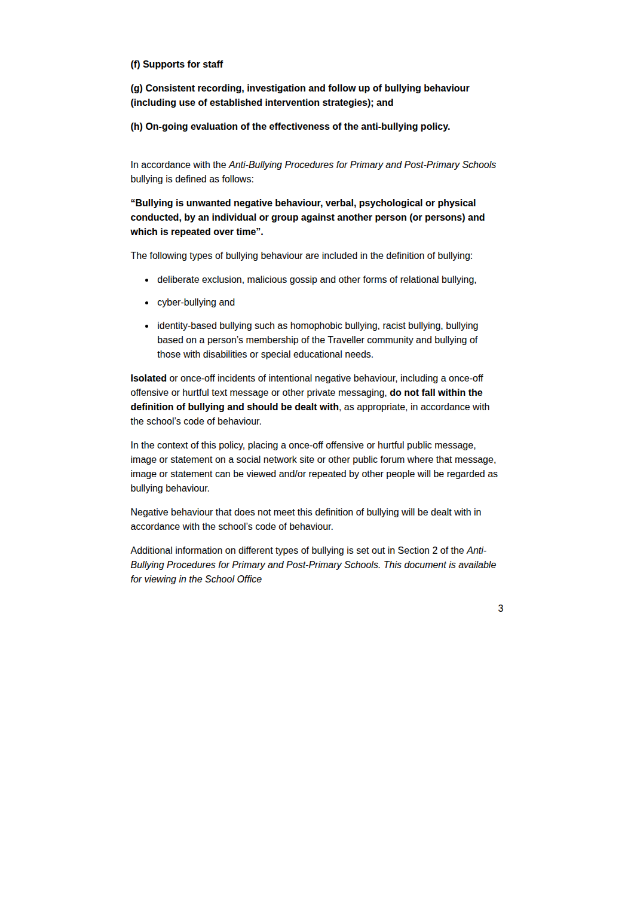(f) Supports for staff
(g) Consistent recording, investigation and follow up of bullying behaviour (including use of established intervention strategies); and
(h) On-going evaluation of the effectiveness of the anti-bullying policy.
In accordance with the Anti-Bullying Procedures for Primary and Post-Primary Schools bullying is defined as follows:
“Bullying is unwanted negative behaviour, verbal, psychological or physical conducted, by an individual or group against another person (or persons) and which is repeated over time”.
The following types of bullying behaviour are included in the definition of bullying:
deliberate exclusion, malicious gossip and other forms of relational bullying,
cyber-bullying and
identity-based bullying such as homophobic bullying, racist bullying, bullying based on a person’s membership of the Traveller community and bullying of those with disabilities or special educational needs.
Isolated or once-off incidents of intentional negative behaviour, including a once-off offensive or hurtful text message or other private messaging, do not fall within the definition of bullying and should be dealt with, as appropriate, in accordance with the school’s code of behaviour.
In the context of this policy, placing a once-off offensive or hurtful public message, image or statement on a social network site or other public forum where that message, image or statement can be viewed and/or repeated by other people will be regarded as bullying behaviour.
Negative behaviour that does not meet this definition of bullying will be dealt with in accordance with the school’s code of behaviour.
Additional information on different types of bullying is set out in Section 2 of the Anti-Bullying Procedures for Primary and Post-Primary Schools. This document is available for viewing in the School Office
3